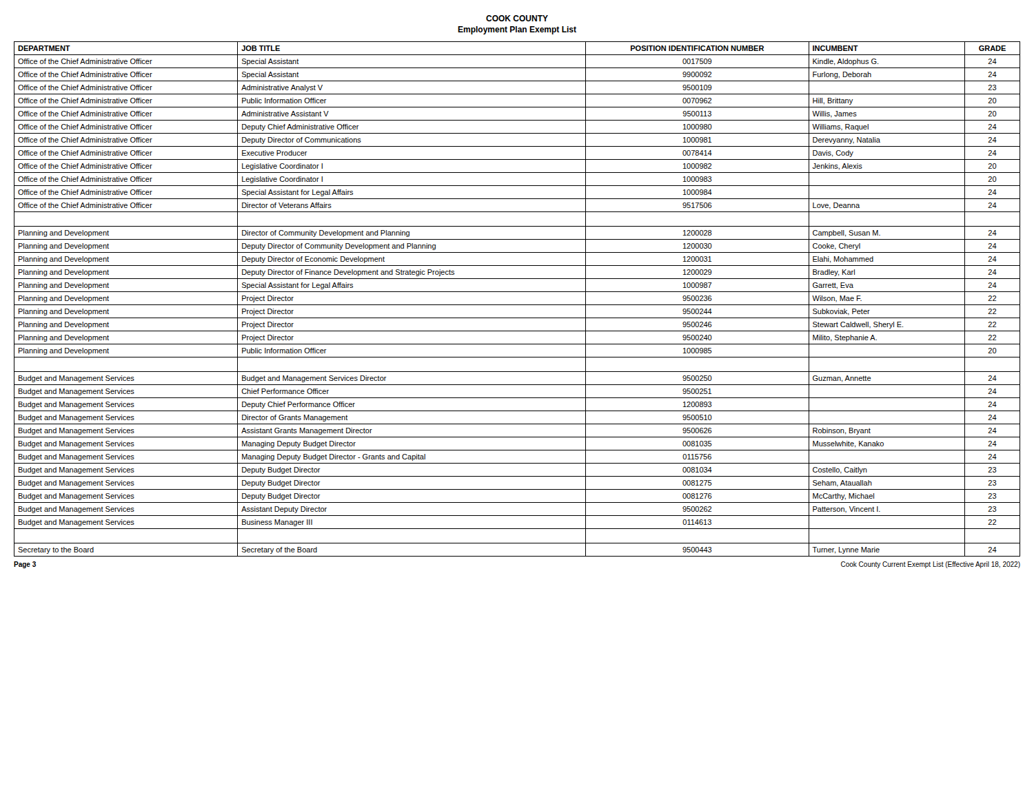COOK COUNTY
Employment Plan Exempt List
| DEPARTMENT | JOB TITLE | POSITION IDENTIFICATION NUMBER | INCUMBENT | GRADE |
| --- | --- | --- | --- | --- |
| Office of the Chief Administrative Officer | Special Assistant | 0017509 | Kindle, Aldophus G. | 24 |
| Office of the Chief Administrative Officer | Special Assistant | 9900092 | Furlong, Deborah | 24 |
| Office of the Chief Administrative Officer | Administrative Analyst V | 9500109 | | 23 |
| Office of the Chief Administrative Officer | Public Information Officer | 0070962 | Hill, Brittany | 20 |
| Office of the Chief Administrative Officer | Administrative Assistant V | 9500113 | Willis, James | 20 |
| Office of the Chief Administrative Officer | Deputy Chief Administrative Officer | 1000980 | Williams, Raquel | 24 |
| Office of the Chief Administrative Officer | Deputy Director of Communications | 1000981 | Derevyanny, Natalia | 24 |
| Office of the Chief Administrative Officer | Executive Producer | 0078414 | Davis, Cody | 24 |
| Office of the Chief Administrative Officer | Legislative Coordinator I | 1000982 | Jenkins, Alexis | 20 |
| Office of the Chief Administrative Officer | Legislative Coordinator I | 1000983 | | 20 |
| Office of the Chief Administrative Officer | Special Assistant for Legal Affairs | 1000984 | | 24 |
| Office of the Chief Administrative Officer | Director of Veterans Affairs | 9517506 | Love, Deanna | 24 |
| Planning and Development | Director of Community Development and Planning | 1200028 | Campbell, Susan M. | 24 |
| Planning and Development | Deputy Director of Community Development and Planning | 1200030 | Cooke, Cheryl | 24 |
| Planning and Development | Deputy Director of Economic Development | 1200031 | Elahi, Mohammed | 24 |
| Planning and Development | Deputy Director of Finance Development and Strategic Projects | 1200029 | Bradley, Karl | 24 |
| Planning and Development | Special Assistant for Legal Affairs | 1000987 | Garrett, Eva | 24 |
| Planning and Development | Project Director | 9500236 | Wilson, Mae F. | 22 |
| Planning and Development | Project Director | 9500244 | Subkoviak, Peter | 22 |
| Planning and Development | Project Director | 9500246 | Stewart Caldwell, Sheryl E. | 22 |
| Planning and Development | Project Director | 9500240 | Milito, Stephanie A. | 22 |
| Planning and Development | Public Information Officer | 1000985 | | 20 |
| Budget and Management Services | Budget and Management Services Director | 9500250 | Guzman, Annette | 24 |
| Budget and Management Services | Chief Performance Officer | 9500251 | | 24 |
| Budget and Management Services | Deputy Chief Performance Officer | 1200893 | | 24 |
| Budget and Management Services | Director of Grants Management | 9500510 | | 24 |
| Budget and Management Services | Assistant Grants Management Director | 9500626 | Robinson, Bryant | 24 |
| Budget and Management Services | Managing Deputy Budget Director | 0081035 | Musselwhite, Kanako | 24 |
| Budget and Management Services | Managing Deputy Budget Director - Grants and Capital | 0115756 | | 24 |
| Budget and Management Services | Deputy Budget Director | 0081034 | Costello, Caitlyn | 23 |
| Budget and Management Services | Deputy Budget Director | 0081275 | Seham, Atauallah | 23 |
| Budget and Management Services | Deputy Budget Director | 0081276 | McCarthy, Michael | 23 |
| Budget and Management Services | Assistant Deputy Director | 9500262 | Patterson, Vincent I. | 23 |
| Budget and Management Services | Business Manager III | 0114613 | | 22 |
| Secretary to the Board | Secretary of the Board | 9500443 | Turner, Lynne Marie | 24 |
Page 3 Cook County Current Exempt List (Effective April 18, 2022)